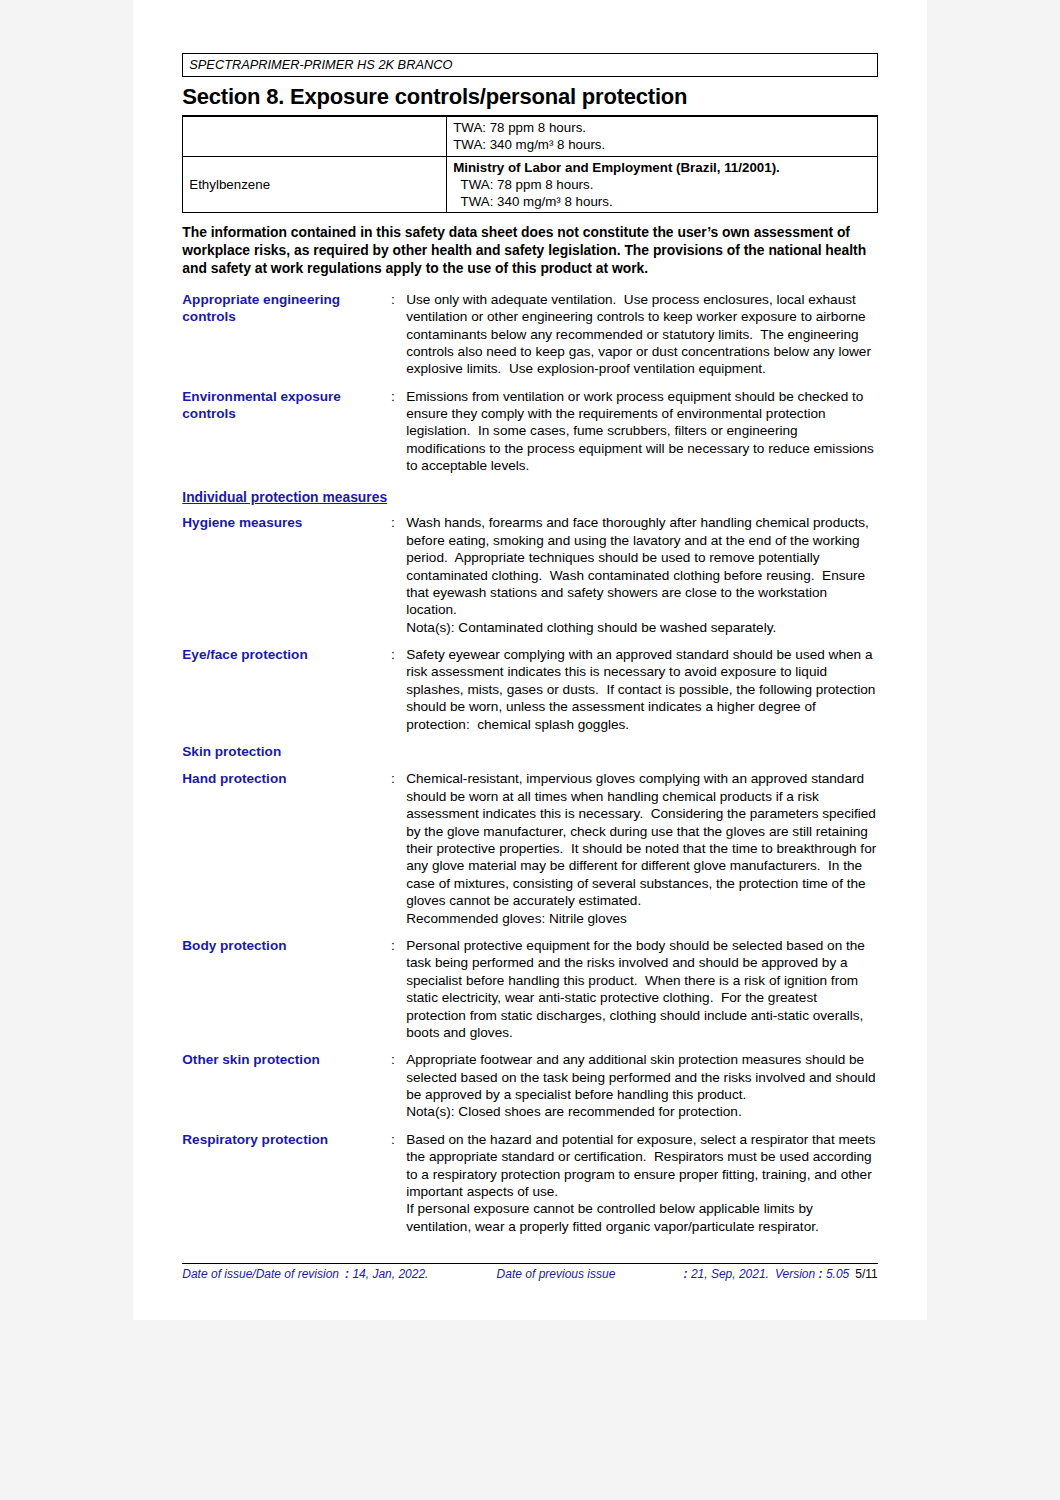SPECTRAPRIMER-PRIMER HS 2K BRANCO
Section 8. Exposure controls/personal protection
| | TWA: 78 ppm 8 hours. TWA: 340 mg/m³ 8 hours. |
| Ethylbenzene | Ministry of Labor and Employment (Brazil, 11/2001). TWA: 78 ppm 8 hours. TWA: 340 mg/m³ 8 hours. |
The information contained in this safety data sheet does not constitute the user’s own assessment of workplace risks, as required by other health and safety legislation. The provisions of the national health and safety at work regulations apply to the use of this product at work.
| Appropriate engineering controls | : | Use only with adequate ventilation. Use process enclosures, local exhaust ventilation or other engineering controls to keep worker exposure to airborne contaminants below any recommended or statutory limits. The engineering controls also need to keep gas, vapor or dust concentrations below any lower explosive limits. Use explosion-proof ventilation equipment. |
| Environmental exposure controls | : | Emissions from ventilation or work process equipment should be checked to ensure they comply with the requirements of environmental protection legislation. In some cases, fume scrubbers, filters or engineering modifications to the process equipment will be necessary to reduce emissions to acceptable levels. |
Individual protection measures
| Hygiene measures | : | Wash hands, forearms and face thoroughly after handling chemical products, before eating, smoking and using the lavatory and at the end of the working period. Appropriate techniques should be used to remove potentially contaminated clothing. Wash contaminated clothing before reusing. Ensure that eyewash stations and safety showers are close to the workstation location. Nota(s): Contaminated clothing should be washed separately. |
| Eye/face protection | : | Safety eyewear complying with an approved standard should be used when a risk assessment indicates this is necessary to avoid exposure to liquid splashes, mists, gases or dusts. If contact is possible, the following protection should be worn, unless the assessment indicates a higher degree of protection: chemical splash goggles. |
| Skin protection | | |
| Hand protection | : | Chemical-resistant, impervious gloves complying with an approved standard should be worn at all times when handling chemical products if a risk assessment indicates this is necessary. Considering the parameters specified by the glove manufacturer, check during use that the gloves are still retaining their protective properties. It should be noted that the time to breakthrough for any glove material may be different for different glove manufacturers. In the case of mixtures, consisting of several substances, the protection time of the gloves cannot be accurately estimated. Recommended gloves: Nitrile gloves |
| Body protection | : | Personal protective equipment for the body should be selected based on the task being performed and the risks involved and should be approved by a specialist before handling this product. When there is a risk of ignition from static electricity, wear anti-static protective clothing. For the greatest protection from static discharges, clothing should include anti-static overalls, boots and gloves. |
| Other skin protection | : | Appropriate footwear and any additional skin protection measures should be selected based on the task being performed and the risks involved and should be approved by a specialist before handling this product. Nota(s): Closed shoes are recommended for protection. |
| Respiratory protection | : | Based on the hazard and potential for exposure, select a respirator that meets the appropriate standard or certification. Respirators must be used according to a respiratory protection program to ensure proper fitting, training, and other important aspects of use. If personal exposure cannot be controlled below applicable limits by ventilation, wear a properly fitted organic vapor/particulate respirator. |
Date of issue/Date of revision
: 14, Jan, 2022.
Date of previous issue
: 21, Sep, 2021.
Version : 5.05
5/11